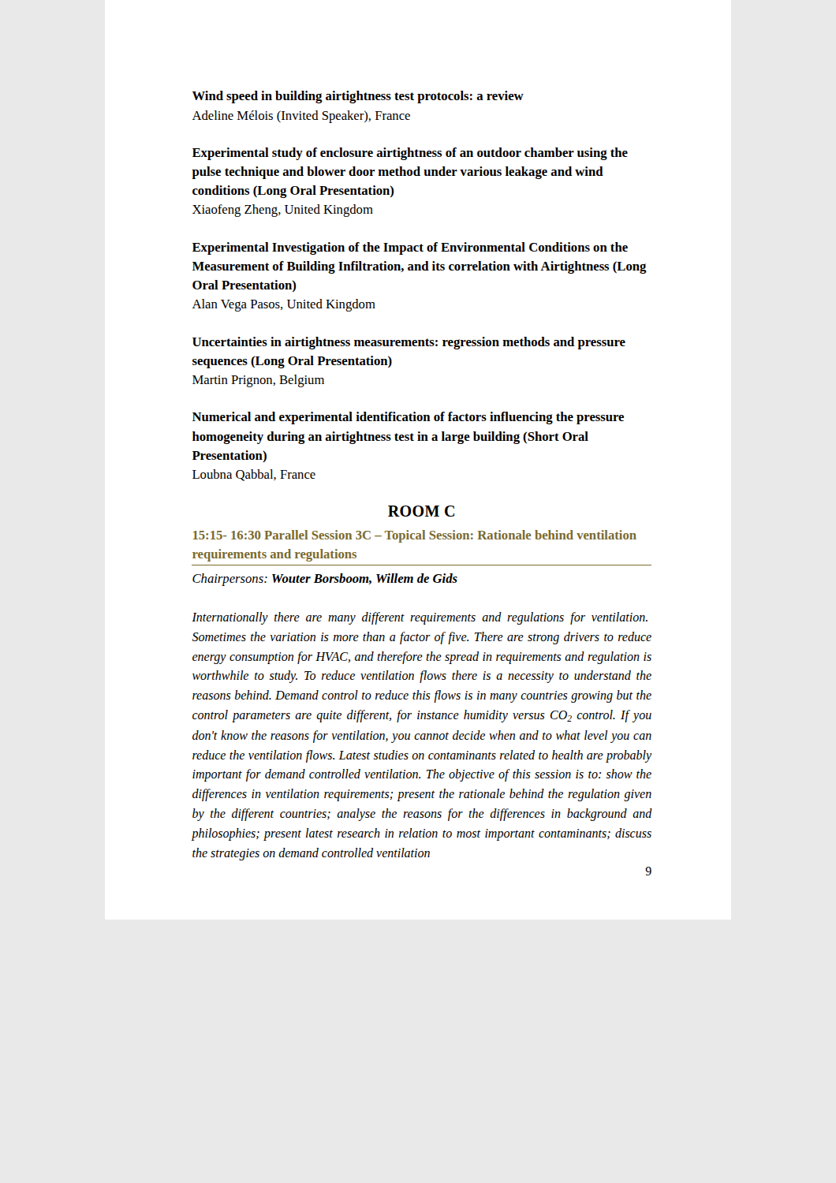Wind speed in building airtightness test protocols: a review
Adeline Mélois (Invited Speaker), France
Experimental study of enclosure airtightness of an outdoor chamber using the pulse technique and blower door method under various leakage and wind conditions (Long Oral Presentation)
Xiaofeng Zheng, United Kingdom
Experimental Investigation of the Impact of Environmental Conditions on the Measurement of Building Infiltration, and its correlation with Airtightness (Long Oral Presentation)
Alan Vega Pasos, United Kingdom
Uncertainties in airtightness measurements: regression methods and pressure sequences (Long Oral Presentation)
Martin Prignon, Belgium
Numerical and experimental identification of factors influencing the pressure homogeneity during an airtightness test in a large building (Short Oral Presentation)
Loubna Qabbal, France
ROOM C
15:15- 16:30 Parallel Session 3C – Topical Session: Rationale behind ventilation requirements and regulations
Chairpersons: Wouter Borsboom, Willem de Gids
Internationally there are many different requirements and regulations for ventilation. Sometimes the variation is more than a factor of five. There are strong drivers to reduce energy consumption for HVAC, and therefore the spread in requirements and regulation is worthwhile to study. To reduce ventilation flows there is a necessity to understand the reasons behind. Demand control to reduce this flows is in many countries growing but the control parameters are quite different, for instance humidity versus CO2 control. If you don't know the reasons for ventilation, you cannot decide when and to what level you can reduce the ventilation flows. Latest studies on contaminants related to health are probably important for demand controlled ventilation. The objective of this session is to: show the differences in ventilation requirements; present the rationale behind the regulation given by the different countries; analyse the reasons for the differences in background and philosophies; present latest research in relation to most important contaminants; discuss the strategies on demand controlled ventilation
9